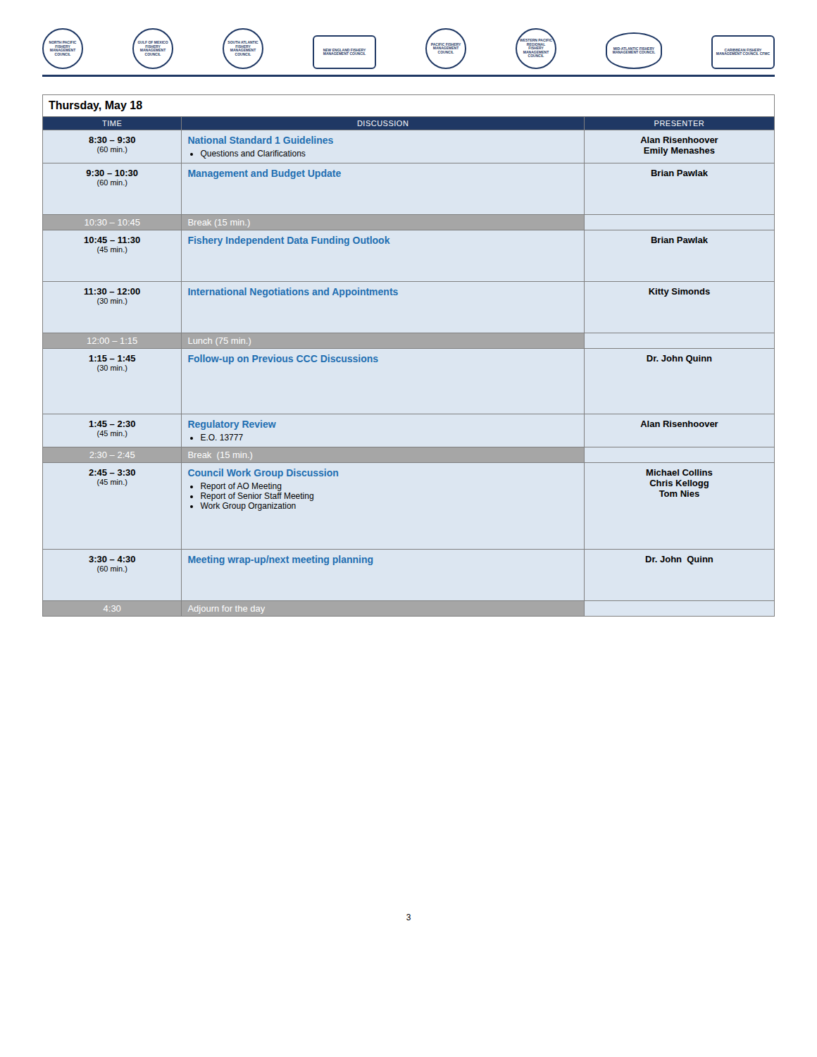NORTH PACIFIC FISHERY MANAGEMENT COUNCIL
GULF OF MEXICO FISHERY MANAGEMENT COUNCIL
SOUTH ATLANTIC FISHERY MANAGEMENT COUNCIL
NEW ENGLAND FISHERY MANAGEMENT COUNCIL
PACIFIC FISHERY MANAGEMENT COUNCIL
WESTERN PACIFIC REGIONAL FISHERY MANAGEMENT COUNCIL
MID-ATLANTIC FISHERY MANAGEMENT COUNCIL
CARIBBEAN FISHERY MANAGEMENT COUNCIL CFMC
| Thursday, May 18 |
| TIME | DISCUSSION | PRESENTER |
| 8:30 – 9:30 (60 min.) | National Standard 1 Guidelines Questions and Clarifications | Alan Risenhoover Emily Menashes |
| 9:30 – 10:30 (60 min.) | Management and Budget Update | Brian Pawlak |
| 10:30 – 10:45 | Break (15 min.) | |
| 10:45 – 11:30 (45 min.) | Fishery Independent Data Funding Outlook | Brian Pawlak |
| 11:30 – 12:00 (30 min.) | International Negotiations and Appointments | Kitty Simonds |
| 12:00 – 1:15 | Lunch (75 min.) | |
| 1:15 – 1:45 (30 min.) | Follow-up on Previous CCC Discussions | Dr. John Quinn |
| 1:45 – 2:30 (45 min.) | Regulatory Review E.O. 13777 | Alan Risenhoover |
| 2:30 – 2:45 | Break (15 min.) | |
| 2:45 – 3:30 (45 min.) | Council Work Group Discussion Report of AO Meeting Report of Senior Staff Meeting Work Group Organization | Michael Collins Chris Kellogg Tom Nies |
| 3:30 – 4:30 (60 min.) | Meeting wrap-up/next meeting planning | Dr. John Quinn |
| 4:30 | Adjourn for the day | |
3